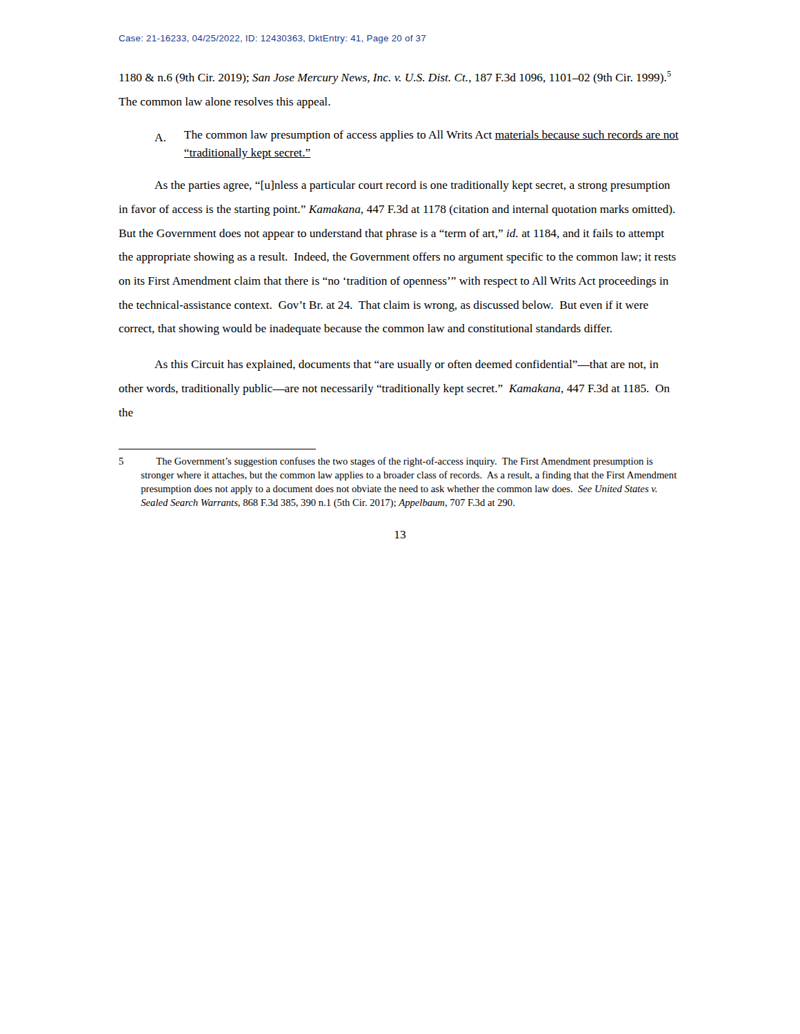Case: 21-16233, 04/25/2022, ID: 12430363, DktEntry: 41, Page 20 of 37
1180 & n.6 (9th Cir. 2019); San Jose Mercury News, Inc. v. U.S. Dist. Ct., 187 F.3d 1096, 1101–02 (9th Cir. 1999).5 The common law alone resolves this appeal.
A.
The common law presumption of access applies to All Writs Act materials because such records are not “traditionally kept secret.”
As the parties agree, “[u]nless a particular court record is one traditionally kept secret, a strong presumption in favor of access is the starting point.” Kamakana, 447 F.3d at 1178 (citation and internal quotation marks omitted). But the Government does not appear to understand that phrase is a “term of art,” id. at 1184, and it fails to attempt the appropriate showing as a result. Indeed, the Government offers no argument specific to the common law; it rests on its First Amendment claim that there is “no ‘tradition of openness’” with respect to All Writs Act proceedings in the technical-assistance context. Gov’t Br. at 24. That claim is wrong, as discussed below. But even if it were correct, that showing would be inadequate because the common law and constitutional standards differ.
As this Circuit has explained, documents that “are usually or often deemed confidential”—that are not, in other words, traditionally public—are not necessarily “traditionally kept secret.” Kamakana, 447 F.3d at 1185. On the
5
The Government’s suggestion confuses the two stages of the right-of-access inquiry. The First Amendment presumption is stronger where it attaches, but the common law applies to a broader class of records. As a result, a finding that the First Amendment presumption does not apply to a document does not obviate the need to ask whether the common law does. See United States v. Sealed Search Warrants, 868 F.3d 385, 390 n.1 (5th Cir. 2017); Appelbaum, 707 F.3d at 290.
13